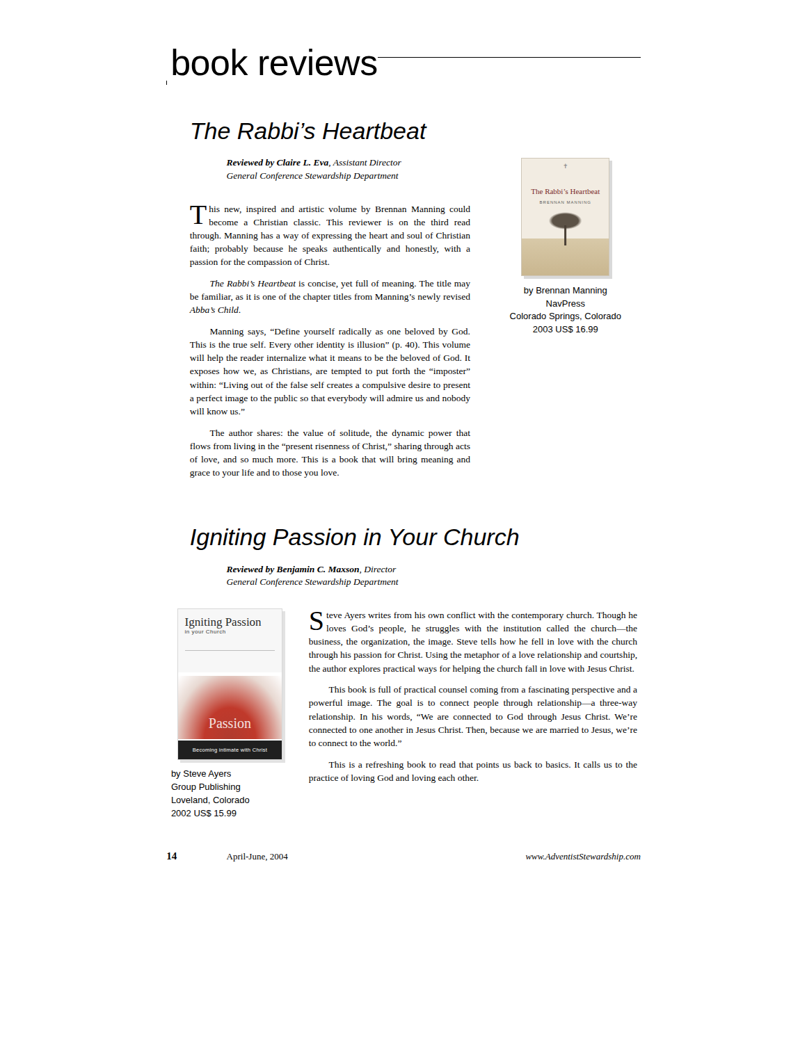book reviews
The Rabbi’s Heartbeat
Reviewed by Claire L. Eva, Assistant Director
General Conference Stewardship Department
This new, inspired and artistic volume by Brennan Manning could become a Christian classic. This reviewer is on the third read through. Manning has a way of expressing the heart and soul of Christian faith; probably because he speaks authentically and honestly, with a passion for the compassion of Christ.
The Rabbi’s Heartbeat is concise, yet full of meaning. The title may be familiar, as it is one of the chapter titles from Manning’s newly revised Abba’s Child.
Manning says, “Define yourself radically as one beloved by God. This is the true self. Every other identity is illusion” (p. 40). This volume will help the reader internalize what it means to be the beloved of God. It exposes how we, as Christians, are tempted to put forth the “imposter” within: “Living out of the false self creates a compulsive desire to present a perfect image to the public so that everybody will admire us and nobody will know us.”
The author shares: the value of solitude, the dynamic power that flows from living in the “present risenness of Christ,” sharing through acts of love, and so much more. This is a book that will bring meaning and grace to your life and to those you love.
✝
The Rabbi’s Heartbeat
BRENNAN MANNING
by Brennan Manning
NavPress
Colorado Springs, Colorado
2003 US$ 16.99
Igniting Passion in Your Church
Reviewed by Benjamin C. Maxson, Director
General Conference Stewardship Department
Igniting Passionin your Church
steve ayers
Passion
Becoming intimate with Christ
by Steve Ayers
Group Publishing
Loveland, Colorado
2002 US$ 15.99
Steve Ayers writes from his own conflict with the contemporary church. Though he loves God’s people, he struggles with the institution called the church—the business, the organization, the image. Steve tells how he fell in love with the church through his passion for Christ. Using the metaphor of a love relationship and courtship, the author explores practical ways for helping the church fall in love with Jesus Christ.
This book is full of practical counsel coming from a fascinating perspective and a powerful image. The goal is to connect people through relationship—a three-way relationship. In his words, “We are connected to God through Jesus Christ. We’re connected to one another in Jesus Christ. Then, because we are married to Jesus, we’re to connect to the world.”
This is a refreshing book to read that points us back to basics. It calls us to the practice of loving God and loving each other.
14
April-June, 2004
www.AdventistStewardship.com